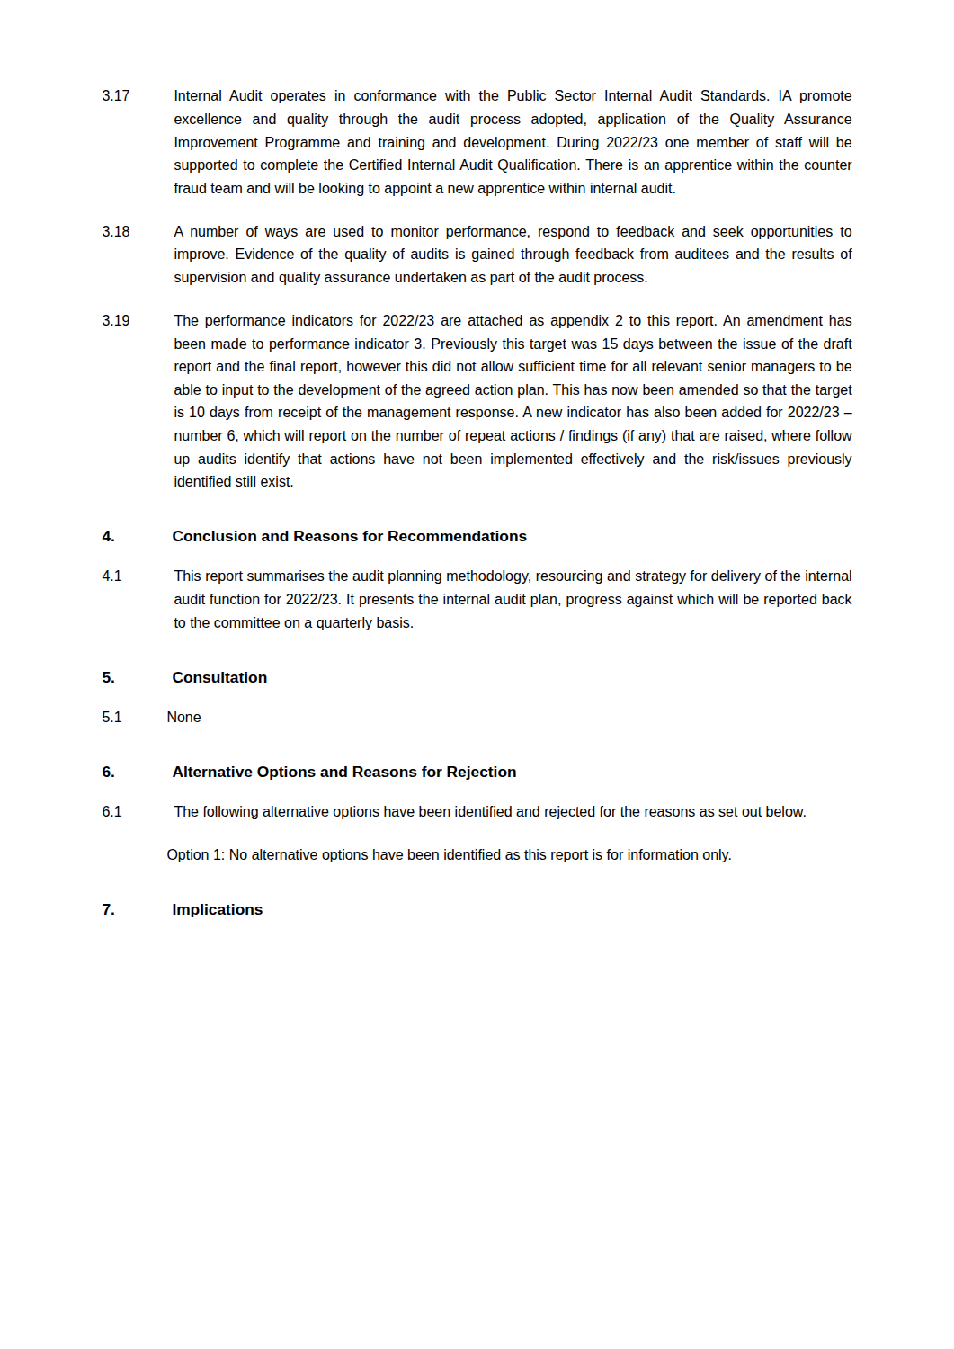3.17
Internal Audit operates in conformance with the Public Sector Internal Audit Standards. IA promote excellence and quality through the audit process adopted, application of the Quality Assurance Improvement Programme and training and development. During 2022/23 one member of staff will be supported to complete the Certified Internal Audit Qualification. There is an apprentice within the counter fraud team and will be looking to appoint a new apprentice within internal audit.
3.18
A number of ways are used to monitor performance, respond to feedback and seek opportunities to improve. Evidence of the quality of audits is gained through feedback from auditees and the results of supervision and quality assurance undertaken as part of the audit process.
3.19
The performance indicators for 2022/23 are attached as appendix 2 to this report. An amendment has been made to performance indicator 3. Previously this target was 15 days between the issue of the draft report and the final report, however this did not allow sufficient time for all relevant senior managers to be able to input to the development of the agreed action plan. This has now been amended so that the target is 10 days from receipt of the management response. A new indicator has also been added for 2022/23 – number 6, which will report on the number of repeat actions / findings (if any) that are raised, where follow up audits identify that actions have not been implemented effectively and the risk/issues previously identified still exist.
4. Conclusion and Reasons for Recommendations
4.1
This report summarises the audit planning methodology, resourcing and strategy for delivery of the internal audit function for 2022/23. It presents the internal audit plan, progress against which will be reported back to the committee on a quarterly basis.
5. Consultation
5.1
None
6. Alternative Options and Reasons for Rejection
6.1
The following alternative options have been identified and rejected for the reasons as set out below.
Option 1: No alternative options have been identified as this report is for information only.
7. Implications